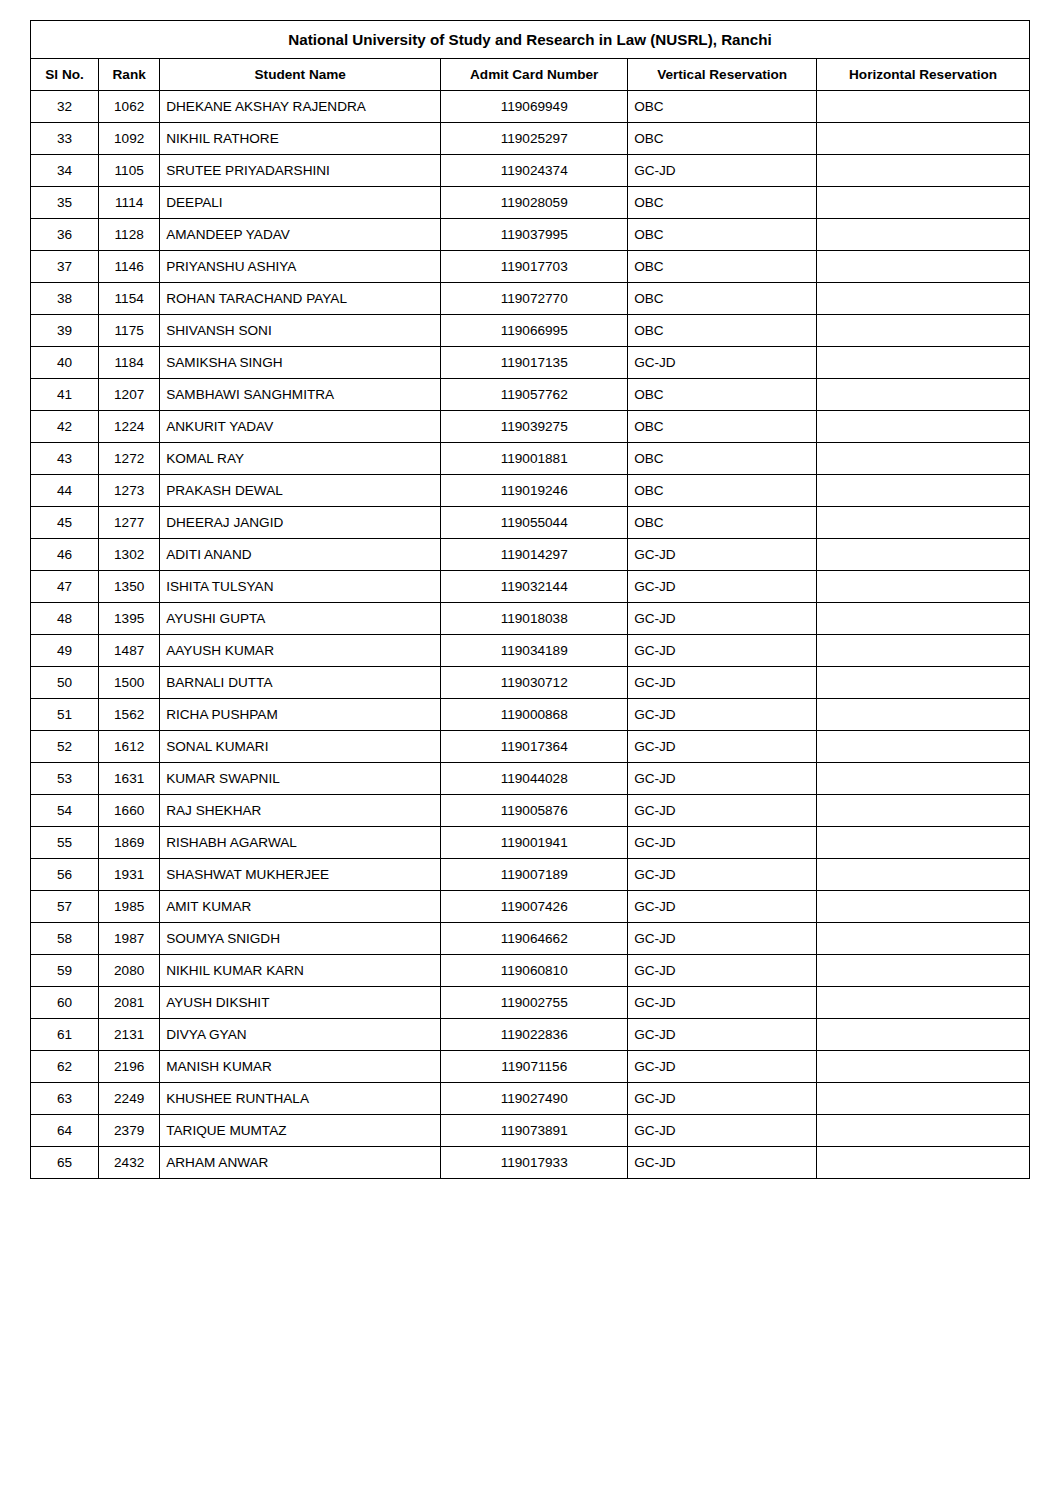National University of Study and Research in Law (NUSRL), Ranchi
| Sl No. | Rank | Student Name | Admit Card Number | Vertical Reservation | Horizontal Reservation |
| --- | --- | --- | --- | --- | --- |
| 32 | 1062 | DHEKANE AKSHAY RAJENDRA | 119069949 | OBC | |
| 33 | 1092 | NIKHIL RATHORE | 119025297 | OBC | |
| 34 | 1105 | SRUTEE PRIYADARSHINI | 119024374 | GC-JD | |
| 35 | 1114 | DEEPALI | 119028059 | OBC | |
| 36 | 1128 | AMANDEEP YADAV | 119037995 | OBC | |
| 37 | 1146 | PRIYANSHU ASHIYA | 119017703 | OBC | |
| 38 | 1154 | ROHAN TARACHAND PAYAL | 119072770 | OBC | |
| 39 | 1175 | SHIVANSH SONI | 119066995 | OBC | |
| 40 | 1184 | SAMIKSHA SINGH | 119017135 | GC-JD | |
| 41 | 1207 | SAMBHAWI SANGHMITRA | 119057762 | OBC | |
| 42 | 1224 | ANKURIT YADAV | 119039275 | OBC | |
| 43 | 1272 | KOMAL RAY | 119001881 | OBC | |
| 44 | 1273 | PRAKASH DEWAL | 119019246 | OBC | |
| 45 | 1277 | DHEERAJ JANGID | 119055044 | OBC | |
| 46 | 1302 | ADITI ANAND | 119014297 | GC-JD | |
| 47 | 1350 | ISHITA TULSYAN | 119032144 | GC-JD | |
| 48 | 1395 | AYUSHI GUPTA | 119018038 | GC-JD | |
| 49 | 1487 | AAYUSH KUMAR | 119034189 | GC-JD | |
| 50 | 1500 | BARNALI DUTTA | 119030712 | GC-JD | |
| 51 | 1562 | RICHA PUSHPAM | 119000868 | GC-JD | |
| 52 | 1612 | SONAL KUMARI | 119017364 | GC-JD | |
| 53 | 1631 | KUMAR SWAPNIL | 119044028 | GC-JD | |
| 54 | 1660 | RAJ SHEKHAR | 119005876 | GC-JD | |
| 55 | 1869 | RISHABH AGARWAL | 119001941 | GC-JD | |
| 56 | 1931 | SHASHWAT MUKHERJEE | 119007189 | GC-JD | |
| 57 | 1985 | AMIT KUMAR | 119007426 | GC-JD | |
| 58 | 1987 | SOUMYA SNIGDH | 119064662 | GC-JD | |
| 59 | 2080 | NIKHIL KUMAR KARN | 119060810 | GC-JD | |
| 60 | 2081 | AYUSH DIKSHIT | 119002755 | GC-JD | |
| 61 | 2131 | DIVYA GYAN | 119022836 | GC-JD | |
| 62 | 2196 | MANISH KUMAR | 119071156 | GC-JD | |
| 63 | 2249 | KHUSHEE RUNTHALA | 119027490 | GC-JD | |
| 64 | 2379 | TARIQUE MUMTAZ | 119073891 | GC-JD | |
| 65 | 2432 | ARHAM ANWAR | 119017933 | GC-JD | |